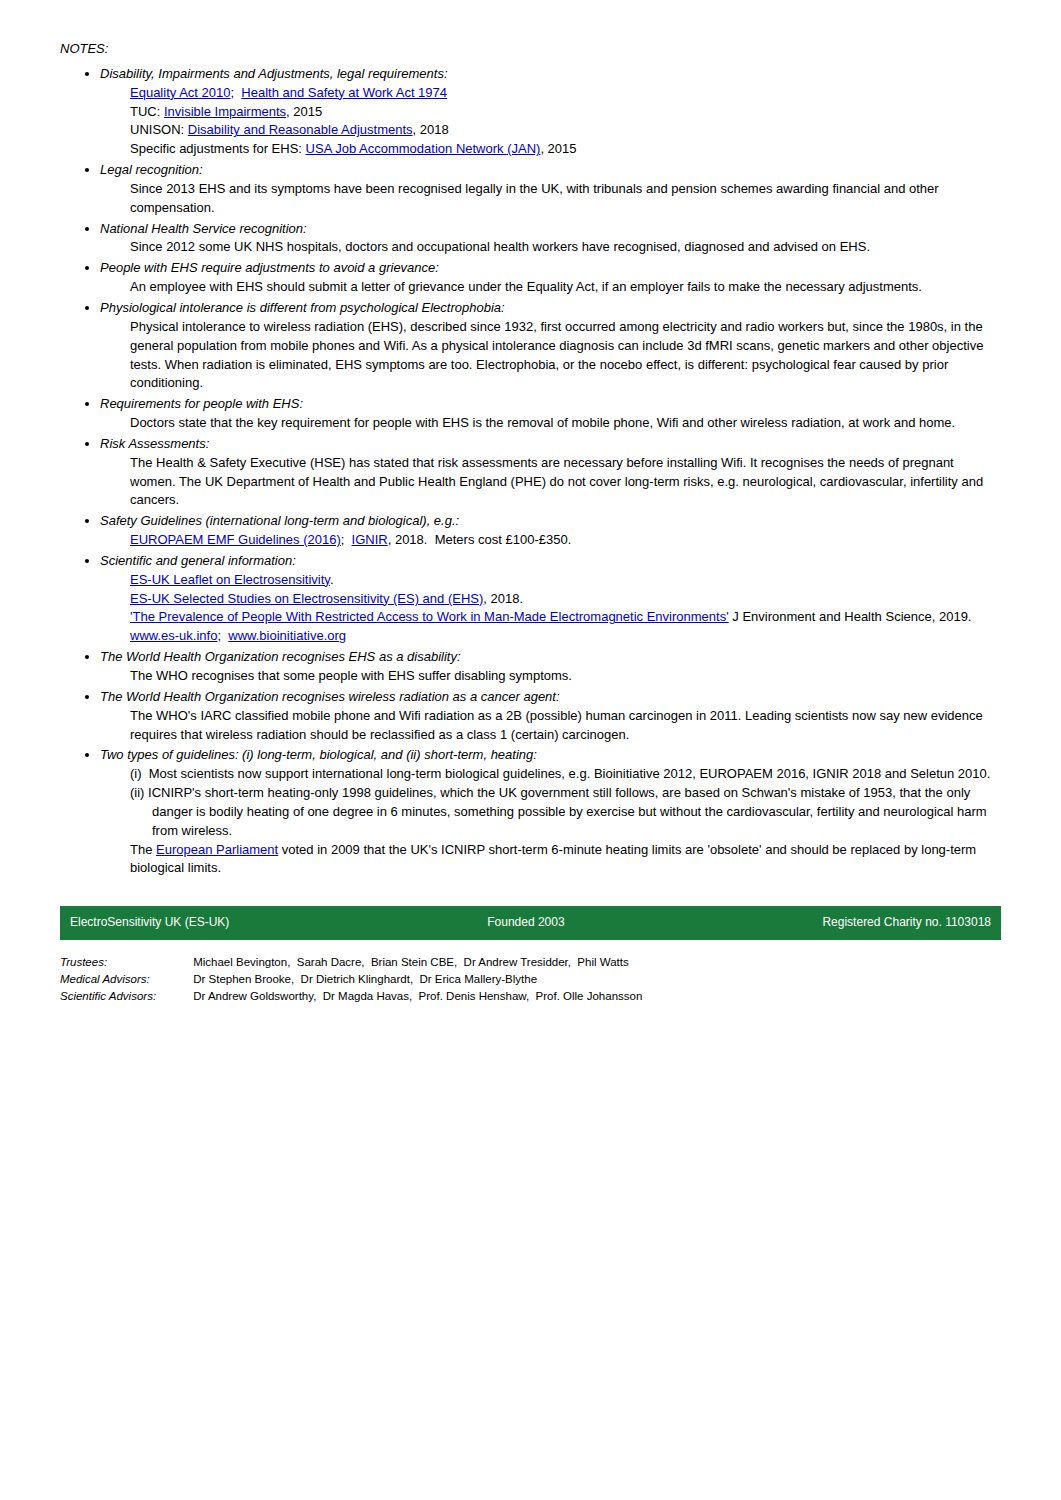NOTES:
Disability, Impairments and Adjustments, legal requirements: Equality Act 2010; Health and Safety at Work Act 1974
TUC: Invisible Impairments, 2015
UNISON: Disability and Reasonable Adjustments, 2018
Specific adjustments for EHS: USA Job Accommodation Network (JAN), 2015
Legal recognition: Since 2013 EHS and its symptoms have been recognised legally in the UK, with tribunals and pension schemes awarding financial and other compensation.
National Health Service recognition: Since 2012 some UK NHS hospitals, doctors and occupational health workers have recognised, diagnosed and advised on EHS.
People with EHS require adjustments to avoid a grievance: An employee with EHS should submit a letter of grievance under the Equality Act, if an employer fails to make the necessary adjustments.
Physiological intolerance is different from psychological Electrophobia: Physical intolerance to wireless radiation (EHS), described since 1932, first occurred among electricity and radio workers but, since the 1980s, in the general population from mobile phones and Wifi. As a physical intolerance diagnosis can include 3d fMRI scans, genetic markers and other objective tests. When radiation is eliminated, EHS symptoms are too. Electrophobia, or the nocebo effect, is different: psychological fear caused by prior conditioning.
Requirements for people with EHS: Doctors state that the key requirement for people with EHS is the removal of mobile phone, Wifi and other wireless radiation, at work and home.
Risk Assessments: The Health & Safety Executive (HSE) has stated that risk assessments are necessary before installing Wifi. It recognises the needs of pregnant women. The UK Department of Health and Public Health England (PHE) do not cover long-term risks, e.g. neurological, cardiovascular, infertility and cancers.
Safety Guidelines (international long-term and biological), e.g.: EUROPAEM EMF Guidelines (2016); IGNIR, 2018. Meters cost £100-£350.
Scientific and general information: ES-UK Leaflet on Electrosensitivity.
ES-UK Selected Studies on Electrosensitivity (ES) and (EHS), 2018.
'The Prevalence of People With Restricted Access to Work in Man-Made Electromagnetic Environments' J Environment and Health Science, 2019.
www.es-uk.info; www.bioinitiative.org
The World Health Organization recognises EHS as a disability: The WHO recognises that some people with EHS suffer disabling symptoms.
The World Health Organization recognises wireless radiation as a cancer agent: The WHO's IARC classified mobile phone and Wifi radiation as a 2B (possible) human carcinogen in 2011. Leading scientists now say new evidence requires that wireless radiation should be reclassified as a class 1 (certain) carcinogen.
Two types of guidelines: (i) long-term, biological, and (ii) short-term, heating:
(i) Most scientists now support international long-term biological guidelines, e.g. Bioinitiative 2012, EUROPAEM 2016, IGNIR 2018 and Seletun 2010.
(ii) ICNIRP's short-term heating-only 1998 guidelines, which the UK government still follows, are based on Schwan's mistake of 1953, that the only danger is bodily heating of one degree in 6 minutes, something possible by exercise but without the cardiovascular, fertility and neurological harm from wireless.
The European Parliament voted in 2009 that the UK's ICNIRP short-term 6-minute heating limits are 'obsolete' and should be replaced by long-term biological limits.
ElectroSensitivity UK (ES-UK) Founded 2003 Registered Charity no. 1103018
Trustees: Michael Bevington, Sarah Dacre, Brian Stein CBE, Dr Andrew Tresidder, Phil Watts
Medical Advisors: Dr Stephen Brooke, Dr Dietrich Klinghardt, Dr Erica Mallery-Blythe
Scientific Advisors: Dr Andrew Goldsworthy, Dr Magda Havas, Prof. Denis Henshaw, Prof. Olle Johansson